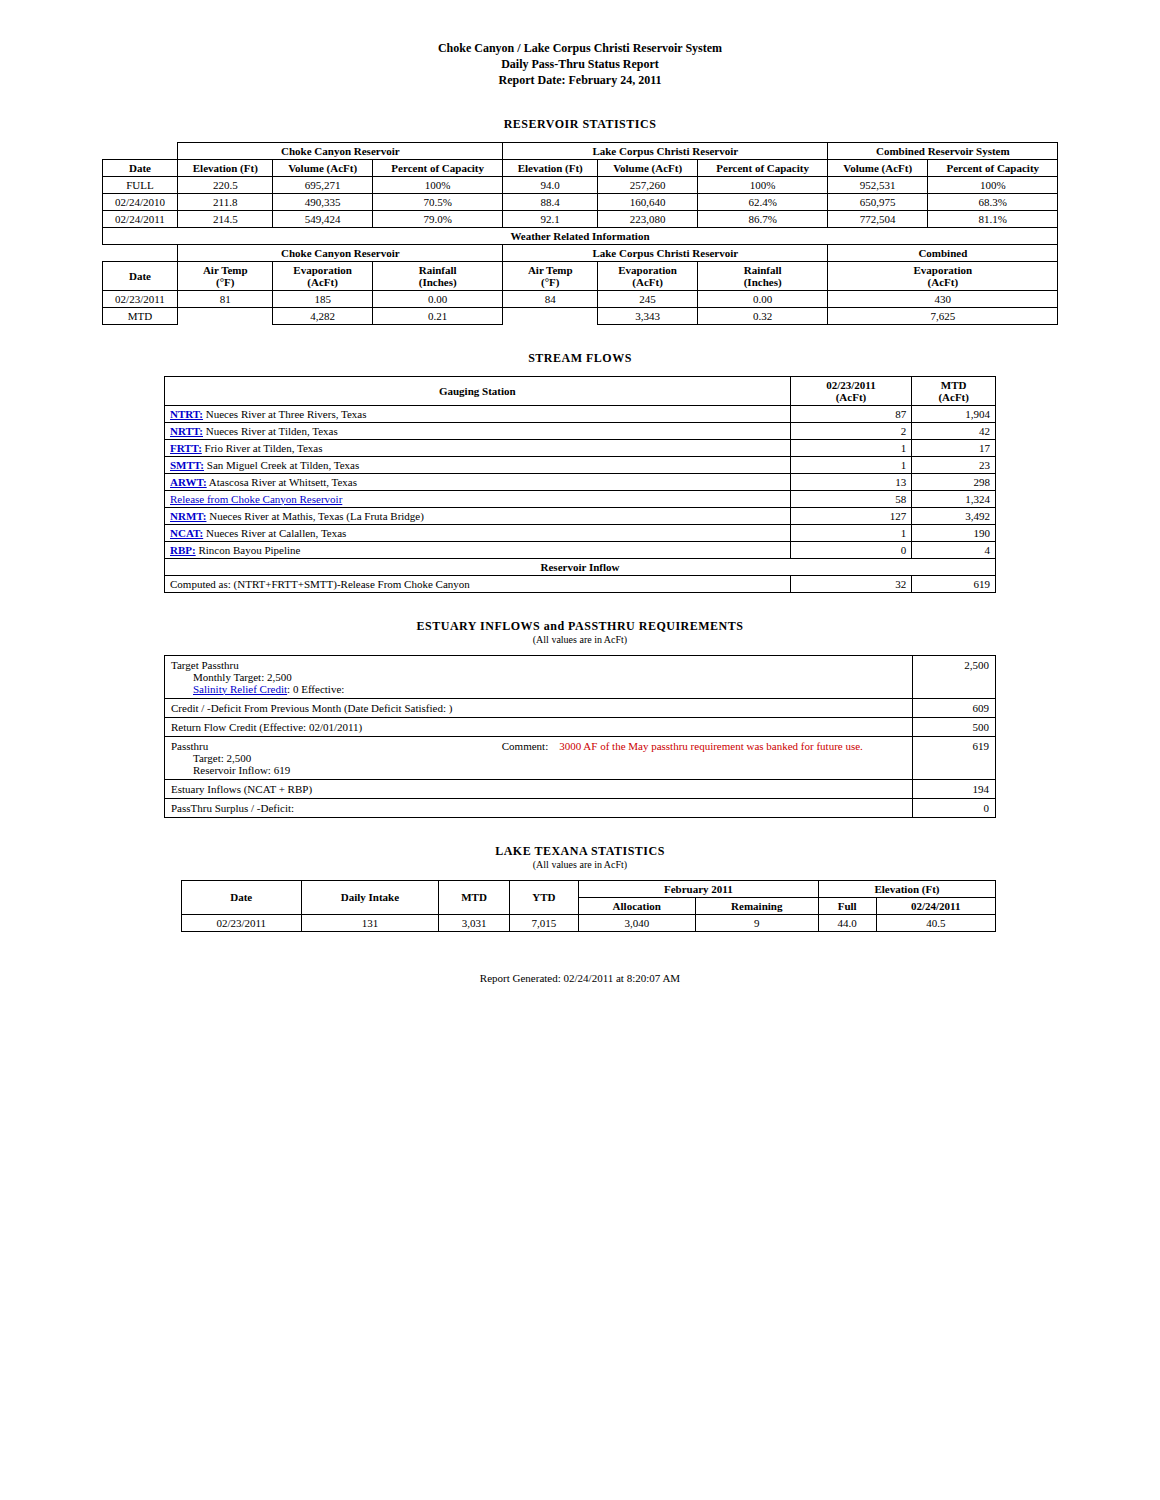Choke Canyon / Lake Corpus Christi Reservoir System
Daily Pass-Thru Status Report
Report Date: February 24, 2011
RESERVOIR STATISTICS
| | Choke Canyon Reservoir | Lake Corpus Christi Reservoir | Combined Reservoir System |
| --- | --- | --- | --- |
| Date | Elevation (Ft) | Volume (AcFt) | Percent of Capacity | Elevation (Ft) | Volume (AcFt) | Percent of Capacity | Volume (AcFt) | Percent of Capacity |
| FULL | 220.5 | 695,271 | 100% | 94.0 | 257,260 | 100% | 952,531 | 100% |
| 02/24/2010 | 211.8 | 490,335 | 70.5% | 88.4 | 160,640 | 62.4% | 650,975 | 68.3% |
| 02/24/2011 | 214.5 | 549,424 | 79.0% | 92.1 | 223,080 | 86.7% | 772,504 | 81.1% |
| Weather Related Information |
| | Choke Canyon Reservoir | Lake Corpus Christi Reservoir | Combined |
| Date | Air Temp (°F) | Evaporation (AcFt) | Rainfall (Inches) | Air Temp (°F) | Evaporation (AcFt) | Rainfall (Inches) | Evaporation (AcFt) |
| 02/23/2011 | 81 | 185 | 0.00 | 84 | 245 | 0.00 | 430 |
| MTD | | 4,282 | 0.21 | | 3,343 | 0.32 | 7,625 |
STREAM FLOWS
| Gauging Station | 02/23/2011 (AcFt) | MTD (AcFt) |
| --- | --- | --- |
| NTRT: Nueces River at Three Rivers, Texas | 87 | 1,904 |
| NRTT: Nueces River at Tilden, Texas | 2 | 42 |
| FRTT: Frio River at Tilden, Texas | 1 | 17 |
| SMTT: San Miguel Creek at Tilden, Texas | 1 | 23 |
| ARWT: Atascosa River at Whitsett, Texas | 13 | 298 |
| Release from Choke Canyon Reservoir | 58 | 1,324 |
| NRMT: Nueces River at Mathis, Texas (La Fruta Bridge) | 127 | 3,492 |
| NCAT: Nueces River at Calallen, Texas | 1 | 190 |
| RBP: Rincon Bayou Pipeline | 0 | 4 |
| Reservoir Inflow |
| Computed as: (NTRT+FRTT+SMTT)-Release From Choke Canyon | 32 | 619 |
ESTUARY INFLOWS and PASSTHRU REQUIREMENTS (All values are in AcFt)
| Target Passthru Monthly Target: 2,500 Salinity Relief Credit : 0 Effective: | 2,500 |
| Credit / -Deficit From Previous Month (Date Deficit Satisfied: ) | 609 |
| Return Flow Credit (Effective: 02/01/2011) | 500 |
| / Passthru Target: 2,500 Reservoir Inflow: 619 / Comment: 3000 AF of the May passthru requirement was banked for future use. / | 619 |
| Estuary Inflows (NCAT + RBP) | 194 |
| PassThru Surplus / -Deficit: | 0 |
LAKE TEXANA STATISTICS (All values are in AcFt)
| | Date | Daily Intake | MTD | YTD | February 2011 | Elevation (Ft) |
| --- | --- | --- | --- | --- | --- | --- |
| Allocation | Remaining | Full | 02/24/2011 |
| | 02/23/2011 | 131 | 3,031 | 7,015 | 3,040 | 9 | 44.0 | 40.5 |
Report Generated: 02/24/2011 at 8:20:07 AM